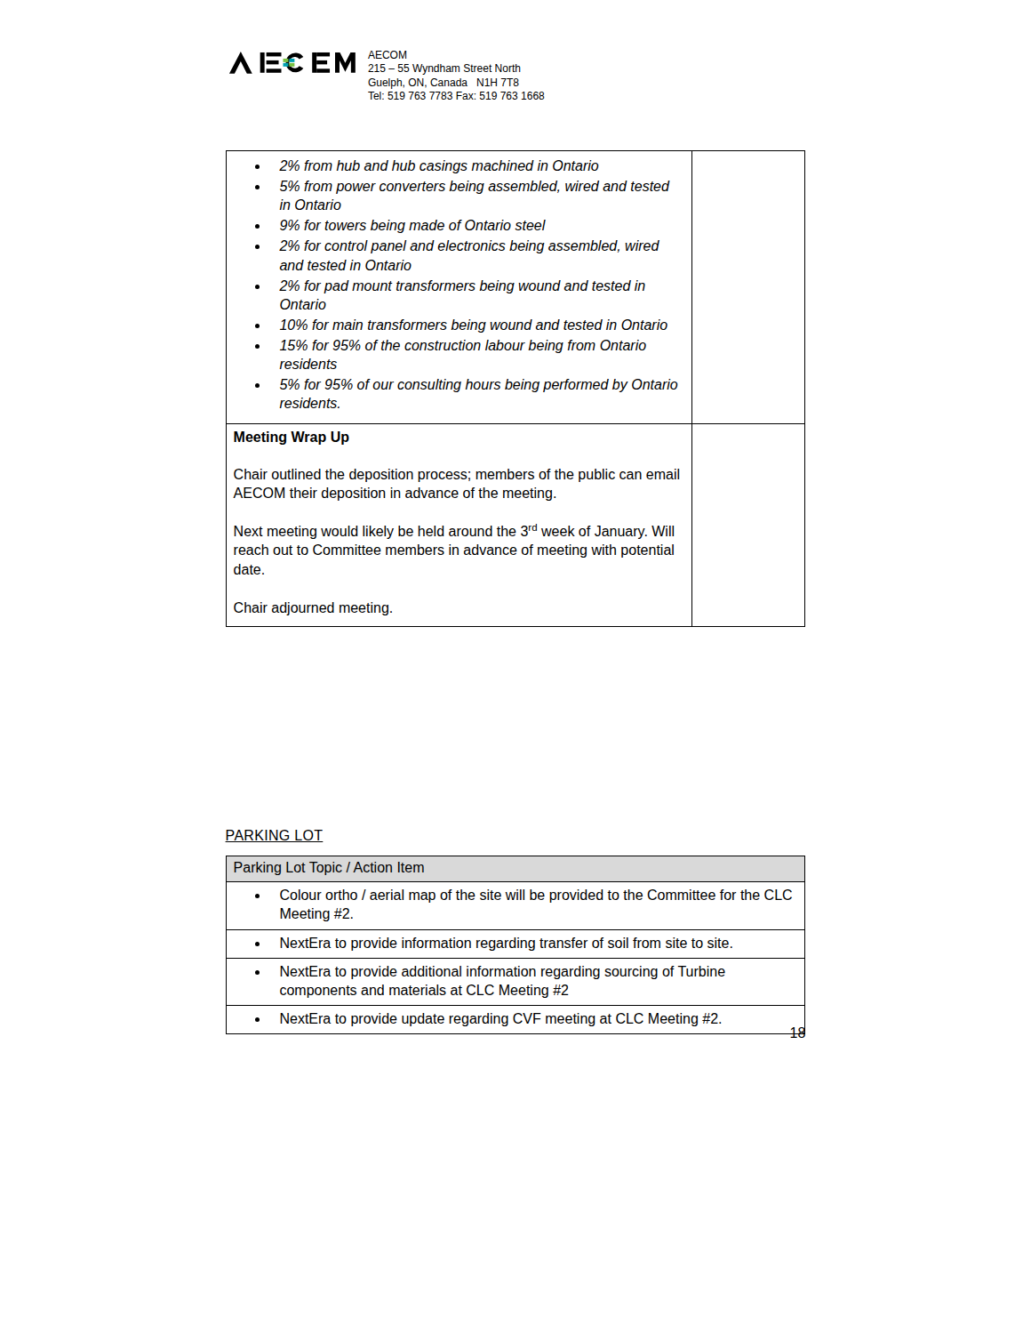AECOM
215 – 55 Wyndham Street North
Guelph, ON, Canada N1H 7T8
Tel: 519 763 7783 Fax: 519 763 1668
| 2% from hub and hub casings machined in Ontario 5% from power converters being assembled, wired and tested in Ontario 9% for towers being made of Ontario steel 2% for control panel and electronics being assembled, wired and tested in Ontario 2% for pad mount transformers being wound and tested in Ontario 10% for main transformers being wound and tested in Ontario 15% for 95% of the construction labour being from Ontario residents 5% for 95% of our consulting hours being performed by Ontario residents. | |
| Meeting Wrap Up Chair outlined the deposition process; members of the public can email AECOM their deposition in advance of the meeting. Next meeting would likely be held around the 3 rd week of January. Will reach out to Committee members in advance of meeting with potential date. Chair adjourned meeting. | |
PARKING LOT
| Parking Lot Topic / Action Item |
| Colour ortho / aerial map of the site will be provided to the Committee for the CLC Meeting #2. |
| NextEra to provide information regarding transfer of soil from site to site. |
| NextEra to provide additional information regarding sourcing of Turbine components and materials at CLC Meeting #2 |
| NextEra to provide update regarding CVF meeting at CLC Meeting #2. |
18